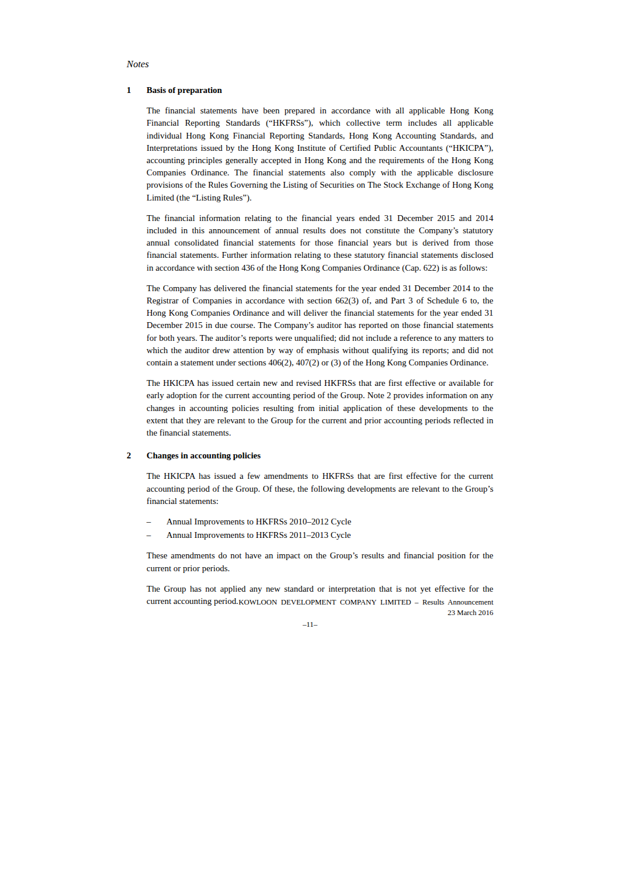Notes
1 Basis of preparation
The financial statements have been prepared in accordance with all applicable Hong Kong Financial Reporting Standards (“HKFRSs”), which collective term includes all applicable individual Hong Kong Financial Reporting Standards, Hong Kong Accounting Standards, and Interpretations issued by the Hong Kong Institute of Certified Public Accountants (“HKICPA”), accounting principles generally accepted in Hong Kong and the requirements of the Hong Kong Companies Ordinance. The financial statements also comply with the applicable disclosure provisions of the Rules Governing the Listing of Securities on The Stock Exchange of Hong Kong Limited (the “Listing Rules”).
The financial information relating to the financial years ended 31 December 2015 and 2014 included in this announcement of annual results does not constitute the Company’s statutory annual consolidated financial statements for those financial years but is derived from those financial statements. Further information relating to these statutory financial statements disclosed in accordance with section 436 of the Hong Kong Companies Ordinance (Cap. 622) is as follows:
The Company has delivered the financial statements for the year ended 31 December 2014 to the Registrar of Companies in accordance with section 662(3) of, and Part 3 of Schedule 6 to, the Hong Kong Companies Ordinance and will deliver the financial statements for the year ended 31 December 2015 in due course. The Company’s auditor has reported on those financial statements for both years. The auditor’s reports were unqualified; did not include a reference to any matters to which the auditor drew attention by way of emphasis without qualifying its reports; and did not contain a statement under sections 406(2), 407(2) or (3) of the Hong Kong Companies Ordinance.
The HKICPA has issued certain new and revised HKFRSs that are first effective or available for early adoption for the current accounting period of the Group. Note 2 provides information on any changes in accounting policies resulting from initial application of these developments to the extent that they are relevant to the Group for the current and prior accounting periods reflected in the financial statements.
2 Changes in accounting policies
The HKICPA has issued a few amendments to HKFRSs that are first effective for the current accounting period of the Group. Of these, the following developments are relevant to the Group’s financial statements:
–Annual Improvements to HKFRSs 2010–2012 Cycle
–Annual Improvements to HKFRSs 2011–2013 Cycle
These amendments do not have an impact on the Group’s results and financial position for the current or prior periods.
The Group has not applied any new standard or interpretation that is not yet effective for the current accounting period.
KOWLOON DEVELOPMENT COMPANY LIMITED – Results Announcement
23 March 2016
–11–